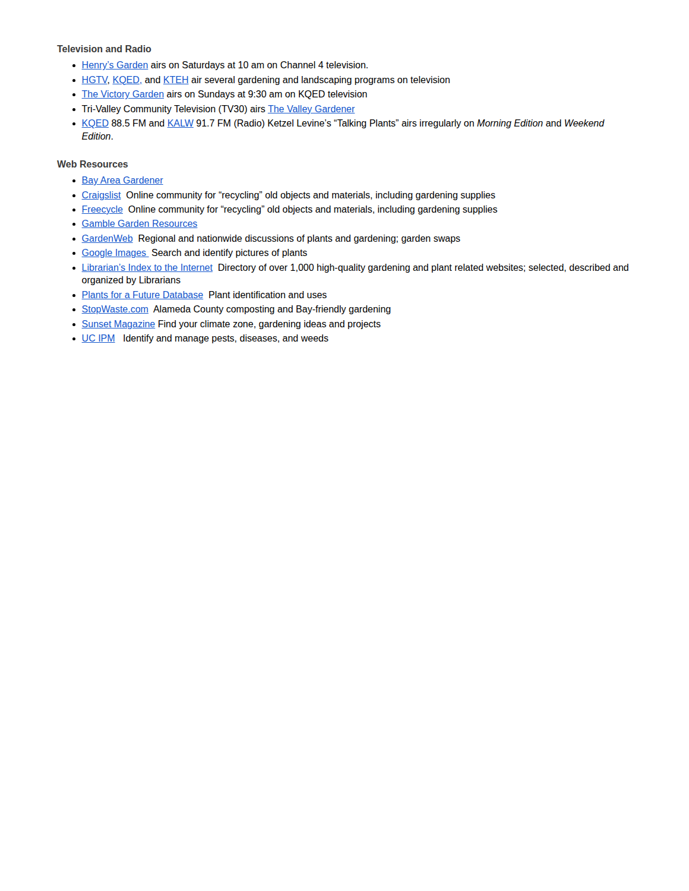Television and Radio
Henry’s Garden airs on Saturdays at 10 am on Channel 4 television.
HGTV, KQED, and KTEH air several gardening and landscaping programs on television
The Victory Garden airs on Sundays at 9:30 am on KQED television
Tri-Valley Community Television (TV30) airs The Valley Gardener
KQED 88.5 FM and KALW 91.7 FM (Radio) Ketzel Levine’s “Talking Plants” airs irregularly on Morning Edition and Weekend Edition.
Web Resources
Bay Area Gardener
Craigslist Online community for “recycling” old objects and materials, including gardening supplies
Freecycle Online community for “recycling” old objects and materials, including gardening supplies
Gamble Garden Resources
GardenWeb Regional and nationwide discussions of plants and gardening; garden swaps
Google Images Search and identify pictures of plants
Librarian’s Index to the Internet Directory of over 1,000 high-quality gardening and plant related websites; selected, described and organized by Librarians
Plants for a Future Database Plant identification and uses
StopWaste.com Alameda County composting and Bay-friendly gardening
Sunset Magazine Find your climate zone, gardening ideas and projects
UC IPM Identify and manage pests, diseases, and weeds